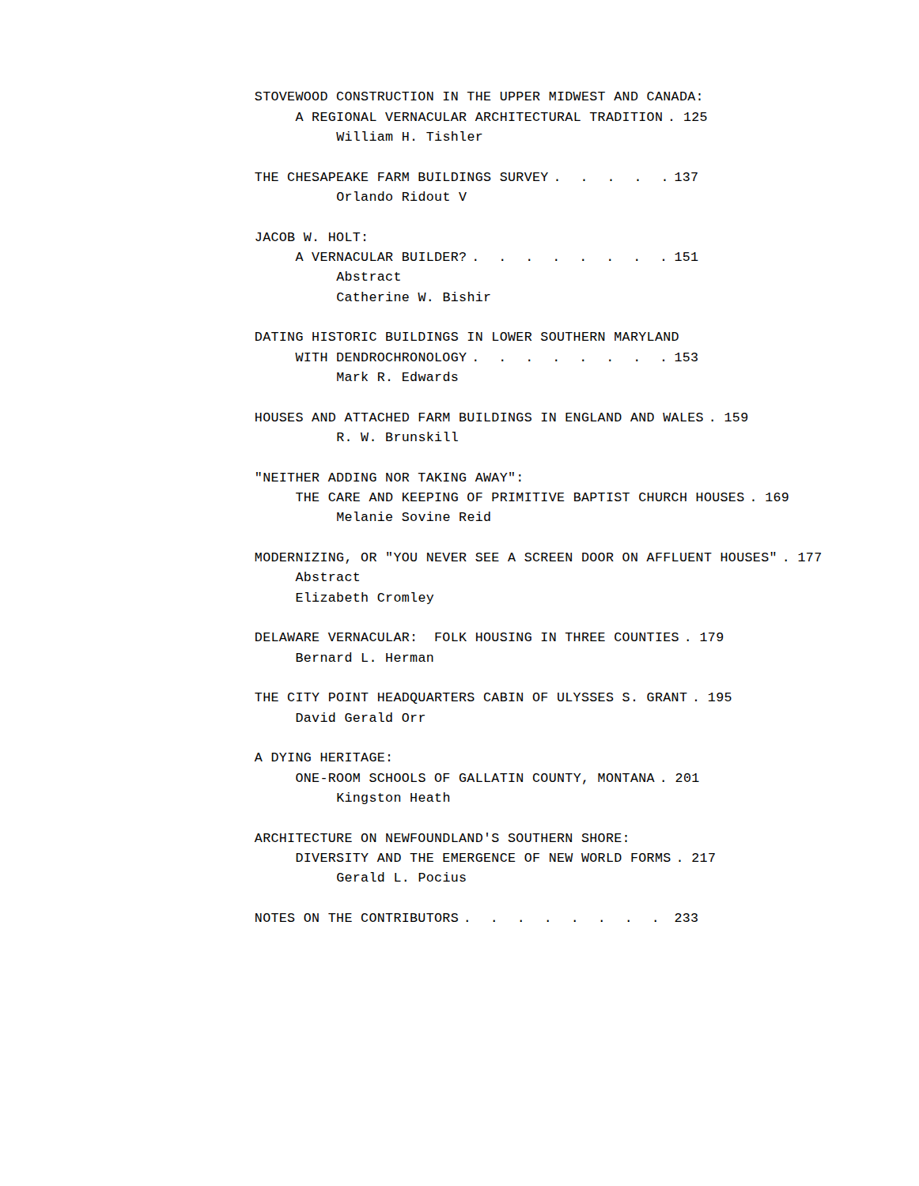STOVEWOOD CONSTRUCTION IN THE UPPER MIDWEST AND CANADA:
A REGIONAL VERNACULAR ARCHITECTURAL TRADITION . . . . . . . . 125
William H. Tishler
THE CHESAPEAKE FARM BUILDINGS SURVEY . . . . . . . . . . . . . . 137
Orlando Ridout V
JACOB W. HOLT:
A VERNACULAR BUILDER? . . . . . . . . . . . . . . . . . . 151
Abstract
Catherine W. Bishir
DATING HISTORIC BUILDINGS IN LOWER SOUTHERN MARYLAND
WITH DENDROCHRONOLOGY . . . . . . . . . . . . . . . . . . . 153
Mark R. Edwards
HOUSES AND ATTACHED FARM BUILDINGS IN ENGLAND AND WALES . . . . . 159
R. W. Brunskill
"NEITHER ADDING NOR TAKING AWAY":
THE CARE AND KEEPING OF PRIMITIVE BAPTIST CHURCH HOUSES . . . 169
Melanie Sovine Reid
MODERNIZING, OR "YOU NEVER SEE A SCREEN DOOR ON AFFLUENT HOUSES" . 177
Abstract
Elizabeth Cromley
DELAWARE VERNACULAR: FOLK HOUSING IN THREE COUNTIES . . . . . . . 179
Bernard L. Herman
THE CITY POINT HEADQUARTERS CABIN OF ULYSSES S. GRANT . . . . . . 195
David Gerald Orr
A DYING HERITAGE:
ONE-ROOM SCHOOLS OF GALLATIN COUNTY, MONTANA . . . . . . . . 201
Kingston Heath
ARCHITECTURE ON NEWFOUNDLAND'S SOUTHERN SHORE:
DIVERSITY AND THE EMERGENCE OF NEW WORLD FORMS . . . . . . . 217
Gerald L. Pocius
NOTES ON THE CONTRIBUTORS . . . . . . . . . . . . . . . . . . . 233